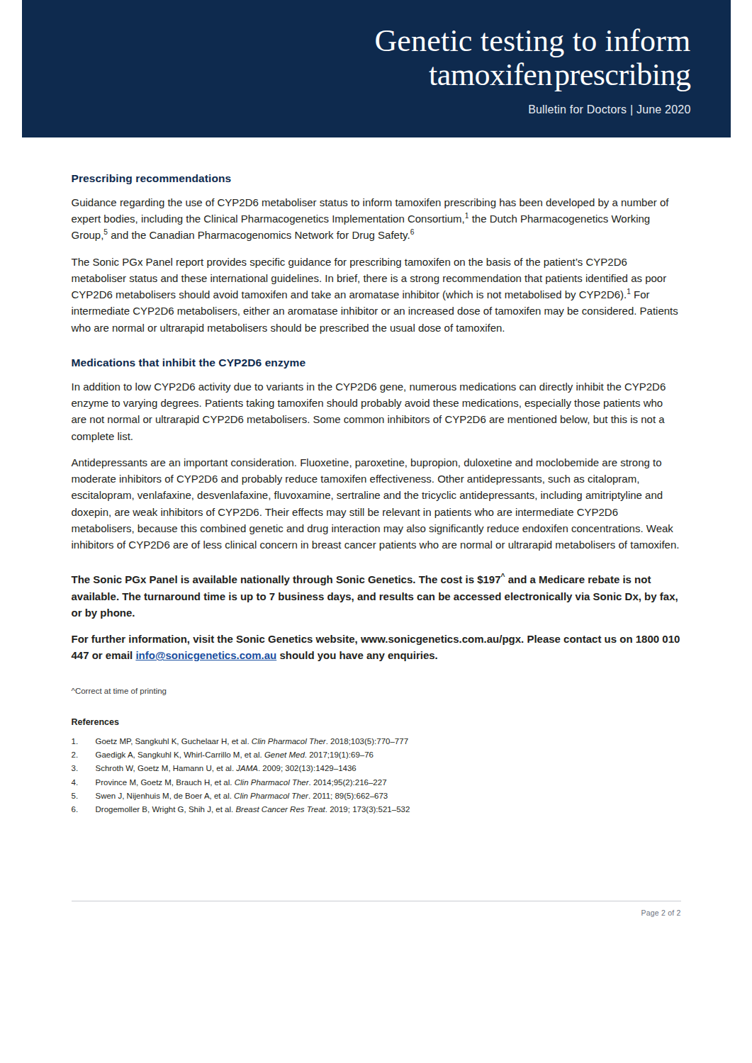Genetic testing to inform tamoxifen prescribing
Bulletin for Doctors | June 2020
Prescribing recommendations
Guidance regarding the use of CYP2D6 metaboliser status to inform tamoxifen prescribing has been developed by a number of expert bodies, including the Clinical Pharmacogenetics Implementation Consortium,1 the Dutch Pharmacogenetics Working Group,5 and the Canadian Pharmacogenomics Network for Drug Safety.6
The Sonic PGx Panel report provides specific guidance for prescribing tamoxifen on the basis of the patient’s CYP2D6 metaboliser status and these international guidelines. In brief, there is a strong recommendation that patients identified as poor CYP2D6 metabolisers should avoid tamoxifen and take an aromatase inhibitor (which is not metabolised by CYP2D6).1 For intermediate CYP2D6 metabolisers, either an aromatase inhibitor or an increased dose of tamoxifen may be considered. Patients who are normal or ultrarapid metabolisers should be prescribed the usual dose of tamoxifen.
Medications that inhibit the CYP2D6 enzyme
In addition to low CYP2D6 activity due to variants in the CYP2D6 gene, numerous medications can directly inhibit the CYP2D6 enzyme to varying degrees. Patients taking tamoxifen should probably avoid these medications, especially those patients who are not normal or ultrarapid CYP2D6 metabolisers. Some common inhibitors of CYP2D6 are mentioned below, but this is not a complete list.
Antidepressants are an important consideration. Fluoxetine, paroxetine, bupropion, duloxetine and moclobemide are strong to moderate inhibitors of CYP2D6 and probably reduce tamoxifen effectiveness. Other antidepressants, such as citalopram, escitalopram, venlafaxine, desvenlafaxine, fluvoxamine, sertraline and the tricyclic antidepressants, including amitriptyline and doxepin, are weak inhibitors of CYP2D6. Their effects may still be relevant in patients who are intermediate CYP2D6 metabolisers, because this combined genetic and drug interaction may also significantly reduce endoxifen concentrations. Weak inhibitors of CYP2D6 are of less clinical concern in breast cancer patients who are normal or ultrarapid metabolisers of tamoxifen.
The Sonic PGx Panel is available nationally through Sonic Genetics. The cost is $197^ and a Medicare rebate is not available. The turnaround time is up to 7 business days, and results can be accessed electronically via Sonic Dx, by fax, or by phone.
For further information, visit the Sonic Genetics website, www.sonicgenetics.com.au/pgx. Please contact us on 1800 010 447 or email info@sonicgenetics.com.au should you have any enquiries.
^Correct at time of printing
References
1. Goetz MP, Sangkuhl K, Guchelaar H, et al. Clin Pharmacol Ther. 2018;103(5):770–777
2. Gaedigk A, Sangkuhl K, Whirl-Carrillo M, et al. Genet Med. 2017;19(1):69–76
3. Schroth W, Goetz M, Hamann U, et al. JAMA. 2009; 302(13):1429–1436
4. Province M, Goetz M, Brauch H, et al. Clin Pharmacol Ther. 2014;95(2):216–227
5. Swen J, Nijenhuis M, de Boer A, et al. Clin Pharmacol Ther. 2011; 89(5):662–673
6. Drogemoller B, Wright G, Shih J, et al. Breast Cancer Res Treat. 2019; 173(3):521–532
Page 2 of 2